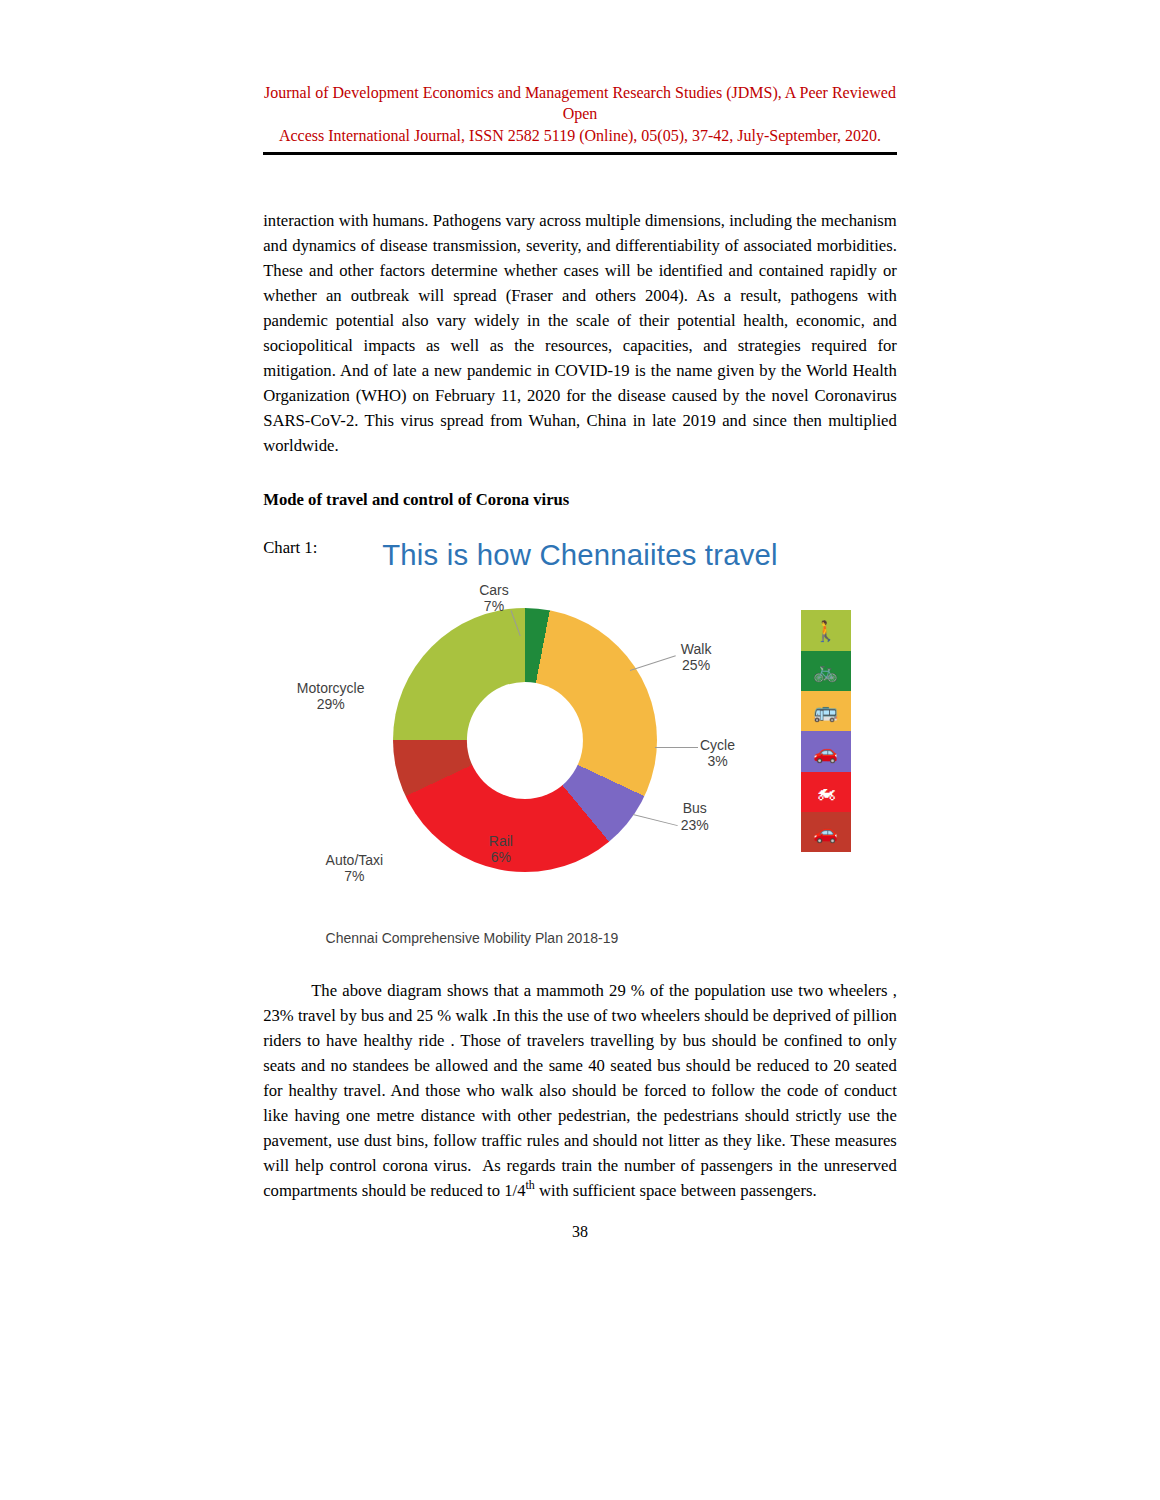Journal of Development Economics and Management Research Studies (JDMS), A Peer Reviewed Open
Access International Journal, ISSN 2582 5119 (Online), 05(05), 37-42, July-September, 2020.
interaction with humans. Pathogens vary across multiple dimensions, including the mechanism and dynamics of disease transmission, severity, and differentiability of associated morbidities. These and other factors determine whether cases will be identified and contained rapidly or whether an outbreak will spread (Fraser and others 2004). As a result, pathogens with pandemic potential also vary widely in the scale of their potential health, economic, and sociopolitical impacts as well as the resources, capacities, and strategies required for mitigation. And of late a new pandemic in COVID-19 is the name given by the World Health Organization (WHO) on February 11, 2020 for the disease caused by the novel Coronavirus SARS-CoV-2. This virus spread from Wuhan, China in late 2019 and since then multiplied worldwide.
Mode of travel and control of Corona virus
Chart 1:
This is how Chennaiites travel
Cars
7%
Walk
25%
Cycle
3%
Bus
23%
Rail
6%
Auto/Taxi
7%
Motorcycle
29%
🚶
🚲
🚌
🚗
🏍
🚗
Chennai Comprehensive Mobility Plan 2018-19
The above diagram shows that a mammoth 29 % of the population use two wheelers , 23% travel by bus and 25 % walk .In this the use of two wheelers should be deprived of pillion riders to have healthy ride . Those of travelers travelling by bus should be confined to only seats and no standees be allowed and the same 40 seated bus should be reduced to 20 seated for healthy travel. And those who walk also should be forced to follow the code of conduct like having one metre distance with other pedestrian, the pedestrians should strictly use the pavement, use dust bins, follow traffic rules and should not litter as they like. These measures will help control corona virus. As regards train the number of passengers in the unreserved compartments should be reduced to 1/4th with sufficient space between passengers.
38